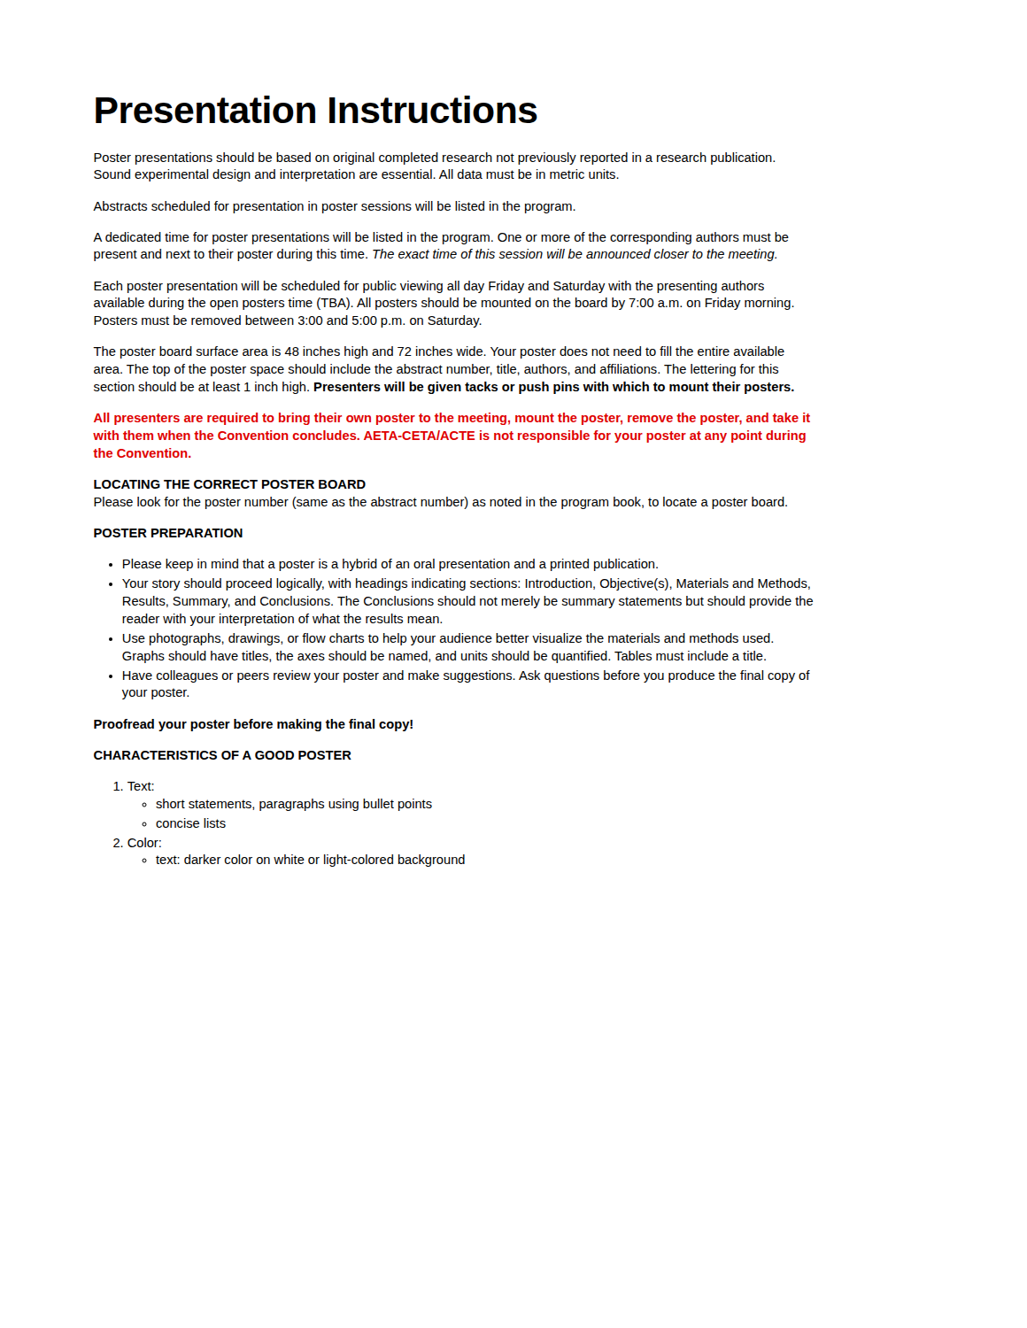Presentation Instructions
Poster presentations should be based on original completed research not previously reported in a research publication. Sound experimental design and interpretation are essential. All data must be in metric units.
Abstracts scheduled for presentation in poster sessions will be listed in the program.
A dedicated time for poster presentations will be listed in the program. One or more of the corresponding authors must be present and next to their poster during this time. The exact time of this session will be announced closer to the meeting.
Each poster presentation will be scheduled for public viewing all day Friday and Saturday with the presenting authors available during the open posters time (TBA). All posters should be mounted on the board by 7:00 a.m. on Friday morning. Posters must be removed between 3:00 and 5:00 p.m. on Saturday.
The poster board surface area is 48 inches high and 72 inches wide. Your poster does not need to fill the entire available area. The top of the poster space should include the abstract number, title, authors, and affiliations. The lettering for this section should be at least 1 inch high. Presenters will be given tacks or push pins with which to mount their posters.
All presenters are required to bring their own poster to the meeting, mount the poster, remove the poster, and take it with them when the Convention concludes. AETA-CETA/ACTE is not responsible for your poster at any point during the Convention.
Locating the Correct Poster Board
Please look for the poster number (same as the abstract number) as noted in the program book, to locate a poster board.
Poster Preparation
Please keep in mind that a poster is a hybrid of an oral presentation and a printed publication.
Your story should proceed logically, with headings indicating sections: Introduction, Objective(s), Materials and Methods, Results, Summary, and Conclusions. The Conclusions should not merely be summary statements but should provide the reader with your interpretation of what the results mean.
Use photographs, drawings, or flow charts to help your audience better visualize the materials and methods used. Graphs should have titles, the axes should be named, and units should be quantified. Tables must include a title.
Have colleagues or peers review your poster and make suggestions. Ask questions before you produce the final copy of your poster.
Proofread your poster before making the final copy!
Characteristics of a Good Poster
Text:
short statements, paragraphs using bullet points
concise lists
Color:
text: darker color on white or light-colored background